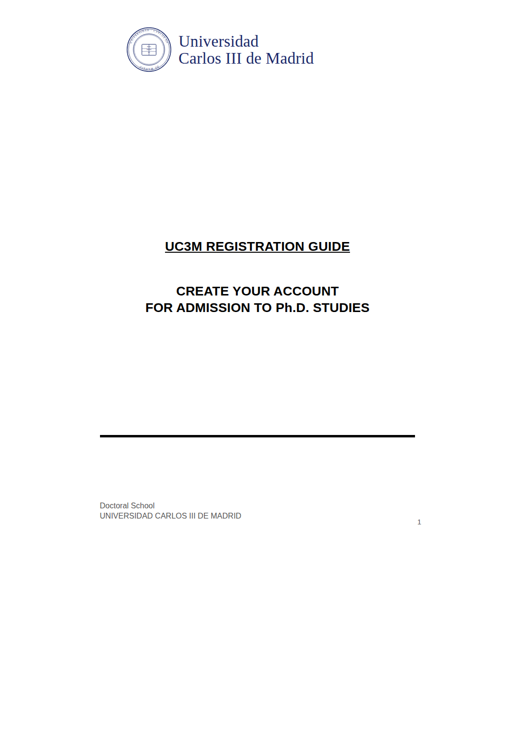UNIVERSIDAD · CARLOS III · DE MADRID · homo homini res
Universidad Carlos III de Madrid
UC3M REGISTRATION GUIDE
CREATE YOUR ACCOUNT
FOR ADMISSION TO Ph.D. STUDIES
Doctoral School UNIVERSIDAD CARLOS III DE MADRID
1